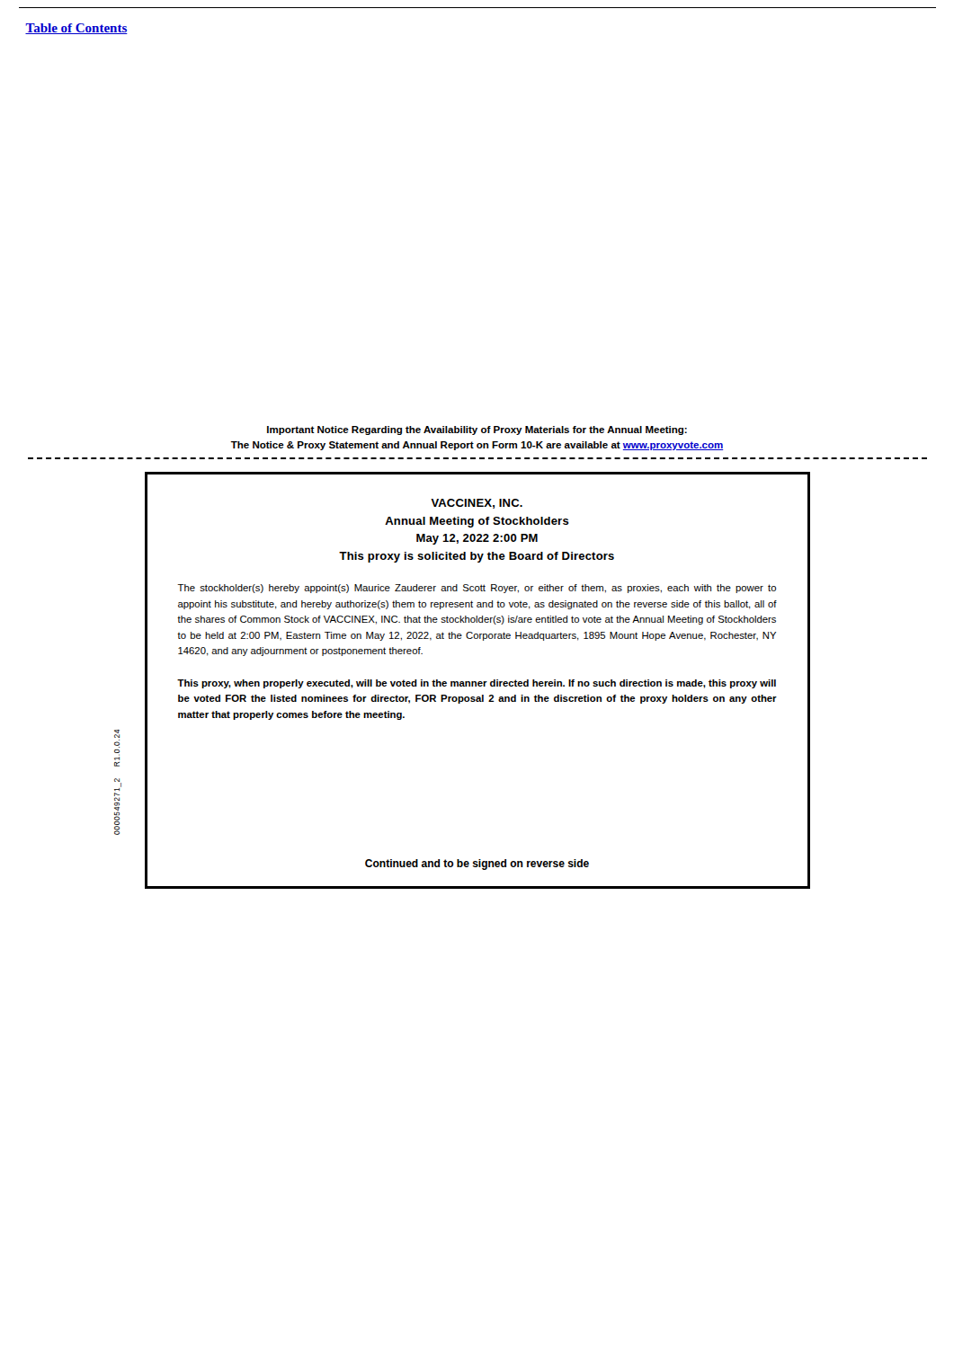Table of Contents
Important Notice Regarding the Availability of Proxy Materials for the Annual Meeting:
The Notice & Proxy Statement and Annual Report on Form 10-K are available at www.proxyvote.com
0000549271_2 R1.0.0.24
VACCINEX, INC.
Annual Meeting of Stockholders
May 12, 2022 2:00 PM
This proxy is solicited by the Board of Directors
The stockholder(s) hereby appoint(s) Maurice Zauderer and Scott Royer, or either of them, as proxies, each with the power to appoint his substitute, and hereby authorize(s) them to represent and to vote, as designated on the reverse side of this ballot, all of the shares of Common Stock of VACCINEX, INC. that the stockholder(s) is/are entitled to vote at the Annual Meeting of Stockholders to be held at 2:00 PM, Eastern Time on May 12, 2022, at the Corporate Headquarters, 1895 Mount Hope Avenue, Rochester, NY 14620, and any adjournment or postponement thereof.
This proxy, when properly executed, will be voted in the manner directed herein. If no such direction is made, this proxy will be voted FOR the listed nominees for director, FOR Proposal 2 and in the discretion of the proxy holders on any other matter that properly comes before the meeting.
Continued and to be signed on reverse side